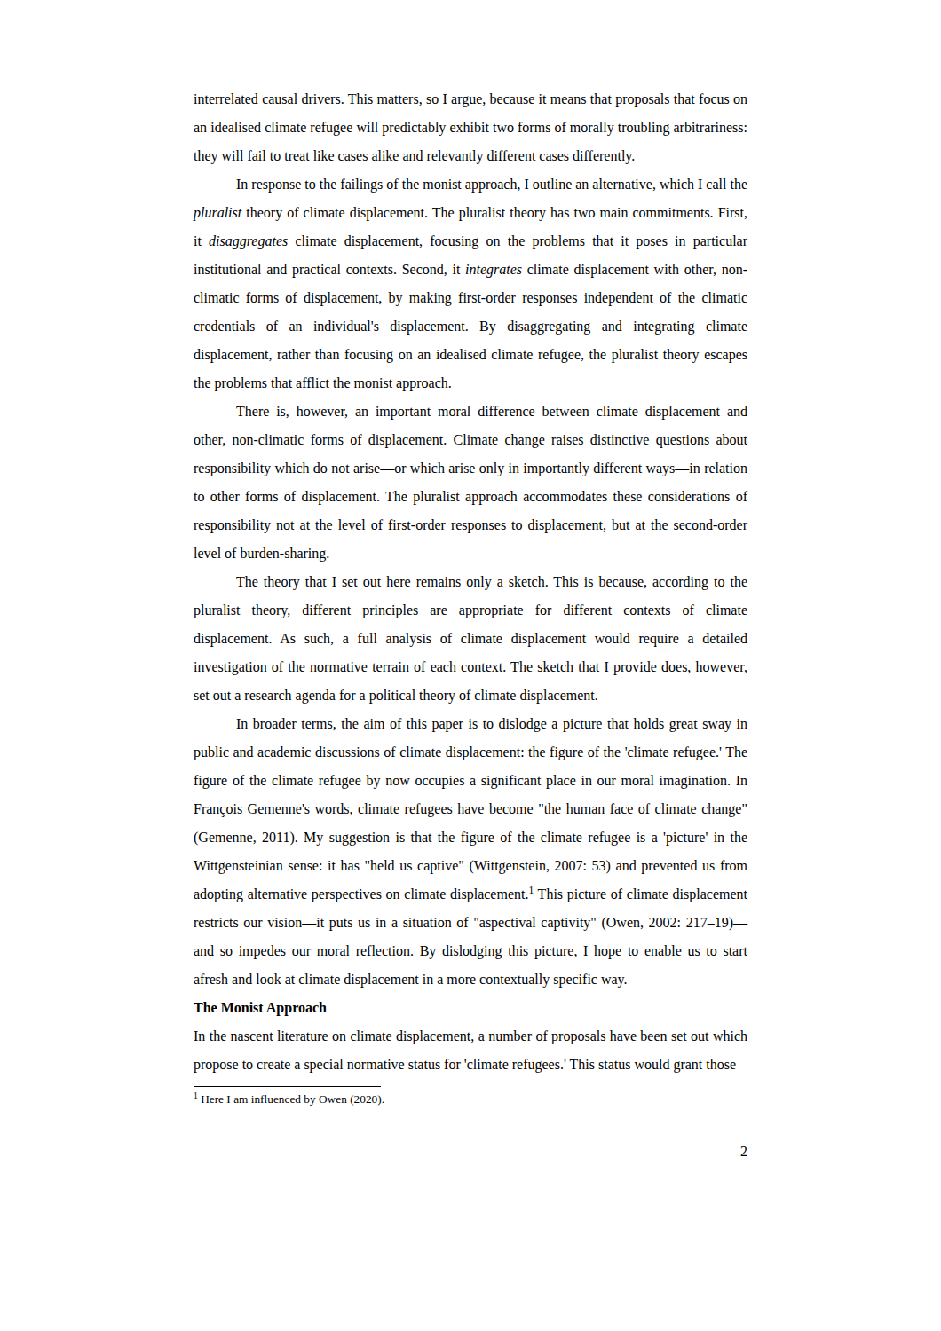interrelated causal drivers. This matters, so I argue, because it means that proposals that focus on an idealised climate refugee will predictably exhibit two forms of morally troubling arbitrariness: they will fail to treat like cases alike and relevantly different cases differently.
In response to the failings of the monist approach, I outline an alternative, which I call the pluralist theory of climate displacement. The pluralist theory has two main commitments. First, it disaggregates climate displacement, focusing on the problems that it poses in particular institutional and practical contexts. Second, it integrates climate displacement with other, non-climatic forms of displacement, by making first-order responses independent of the climatic credentials of an individual's displacement. By disaggregating and integrating climate displacement, rather than focusing on an idealised climate refugee, the pluralist theory escapes the problems that afflict the monist approach.
There is, however, an important moral difference between climate displacement and other, non-climatic forms of displacement. Climate change raises distinctive questions about responsibility which do not arise—or which arise only in importantly different ways—in relation to other forms of displacement. The pluralist approach accommodates these considerations of responsibility not at the level of first-order responses to displacement, but at the second-order level of burden-sharing.
The theory that I set out here remains only a sketch. This is because, according to the pluralist theory, different principles are appropriate for different contexts of climate displacement. As such, a full analysis of climate displacement would require a detailed investigation of the normative terrain of each context. The sketch that I provide does, however, set out a research agenda for a political theory of climate displacement.
In broader terms, the aim of this paper is to dislodge a picture that holds great sway in public and academic discussions of climate displacement: the figure of the 'climate refugee.' The figure of the climate refugee by now occupies a significant place in our moral imagination. In François Gemenne's words, climate refugees have become "the human face of climate change" (Gemenne, 2011). My suggestion is that the figure of the climate refugee is a 'picture' in the Wittgensteinian sense: it has "held us captive" (Wittgenstein, 2007: 53) and prevented us from adopting alternative perspectives on climate displacement.1 This picture of climate displacement restricts our vision—it puts us in a situation of "aspectival captivity" (Owen, 2002: 217–19)—and so impedes our moral reflection. By dislodging this picture, I hope to enable us to start afresh and look at climate displacement in a more contextually specific way.
The Monist Approach
In the nascent literature on climate displacement, a number of proposals have been set out which propose to create a special normative status for 'climate refugees.' This status would grant those
1 Here I am influenced by Owen (2020).
2